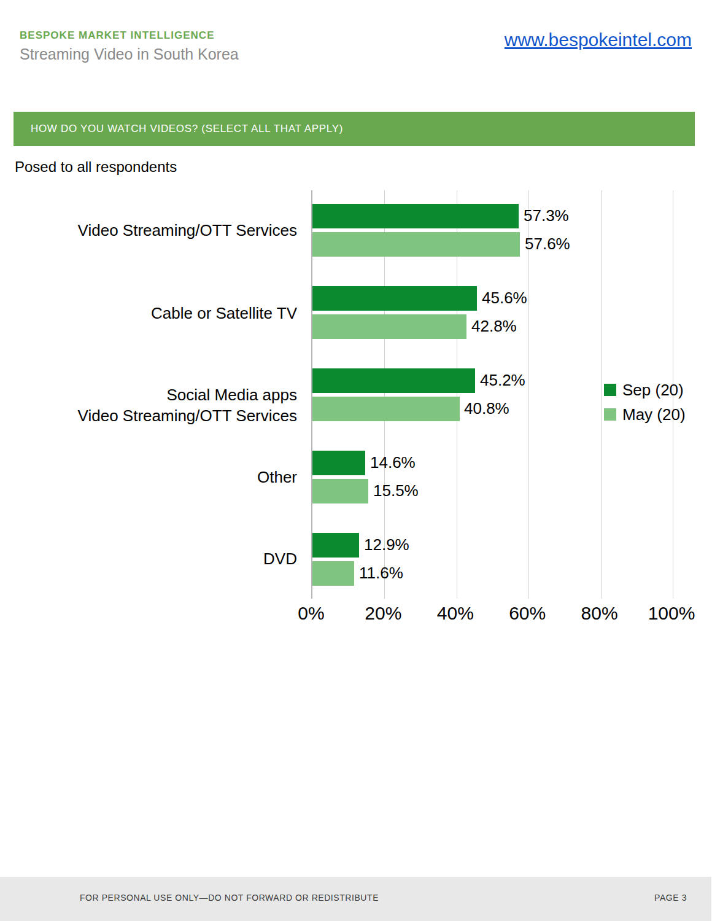Bespoke Market Intelligence
Streaming Video in South Korea
www.bespokeintel.com
How do you watch videos? (Select all that apply)
Posed to all respondents
Video Streaming/OTT Services
Video Streaming/OTT Services
Cable or Satellite TV
Social Media apps
Other
DVD
57.3%
57.6%
45.6%
42.8%
45.2%
40.8%
14.6%
15.5%
12.9%
11.6%
Sep (20)
May (20)
0% 20% 40% 60% 80% 100%
For personal use only—do not forward or redistribute
Page 3